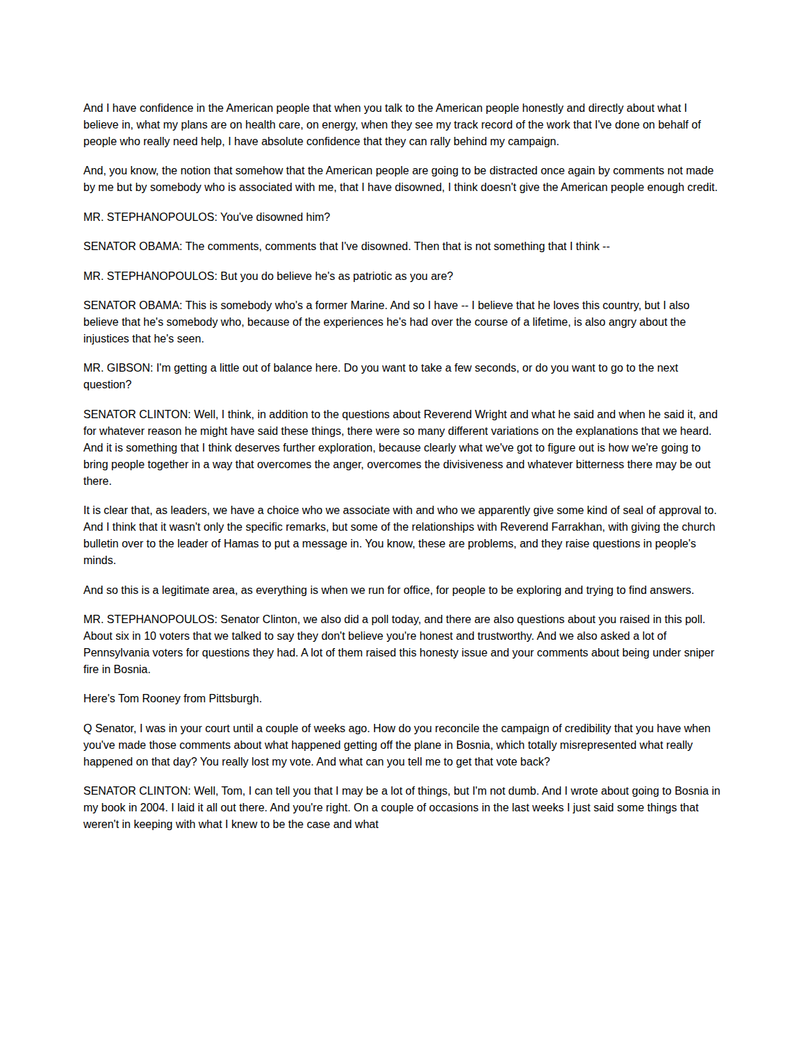And I have confidence in the American people that when you talk to the American people honestly and directly about what I believe in, what my plans are on health care, on energy, when they see my track record of the work that I've done on behalf of people who really need help, I have absolute confidence that they can rally behind my campaign.
And, you know, the notion that somehow that the American people are going to be distracted once again by comments not made by me but by somebody who is associated with me, that I have disowned, I think doesn't give the American people enough credit.
MR. STEPHANOPOULOS: You've disowned him?
SENATOR OBAMA: The comments, comments that I've disowned. Then that is not something that I think --
MR. STEPHANOPOULOS: But you do believe he's as patriotic as you are?
SENATOR OBAMA: This is somebody who's a former Marine. And so I have -- I believe that he loves this country, but I also believe that he's somebody who, because of the experiences he's had over the course of a lifetime, is also angry about the injustices that he's seen.
MR. GIBSON: I'm getting a little out of balance here. Do you want to take a few seconds, or do you want to go to the next question?
SENATOR CLINTON: Well, I think, in addition to the questions about Reverend Wright and what he said and when he said it, and for whatever reason he might have said these things, there were so many different variations on the explanations that we heard. And it is something that I think deserves further exploration, because clearly what we've got to figure out is how we're going to bring people together in a way that overcomes the anger, overcomes the divisiveness and whatever bitterness there may be out there.
It is clear that, as leaders, we have a choice who we associate with and who we apparently give some kind of seal of approval to. And I think that it wasn't only the specific remarks, but some of the relationships with Reverend Farrakhan, with giving the church bulletin over to the leader of Hamas to put a message in. You know, these are problems, and they raise questions in people's minds.
And so this is a legitimate area, as everything is when we run for office, for people to be exploring and trying to find answers.
MR. STEPHANOPOULOS: Senator Clinton, we also did a poll today, and there are also questions about you raised in this poll. About six in 10 voters that we talked to say they don't believe you're honest and trustworthy. And we also asked a lot of Pennsylvania voters for questions they had. A lot of them raised this honesty issue and your comments about being under sniper fire in Bosnia.
Here's Tom Rooney from Pittsburgh.
Q Senator, I was in your court until a couple of weeks ago. How do you reconcile the campaign of credibility that you have when you've made those comments about what happened getting off the plane in Bosnia, which totally misrepresented what really happened on that day? You really lost my vote. And what can you tell me to get that vote back?
SENATOR CLINTON: Well, Tom, I can tell you that I may be a lot of things, but I'm not dumb. And I wrote about going to Bosnia in my book in 2004. I laid it all out there. And you're right. On a couple of occasions in the last weeks I just said some things that weren't in keeping with what I knew to be the case and what